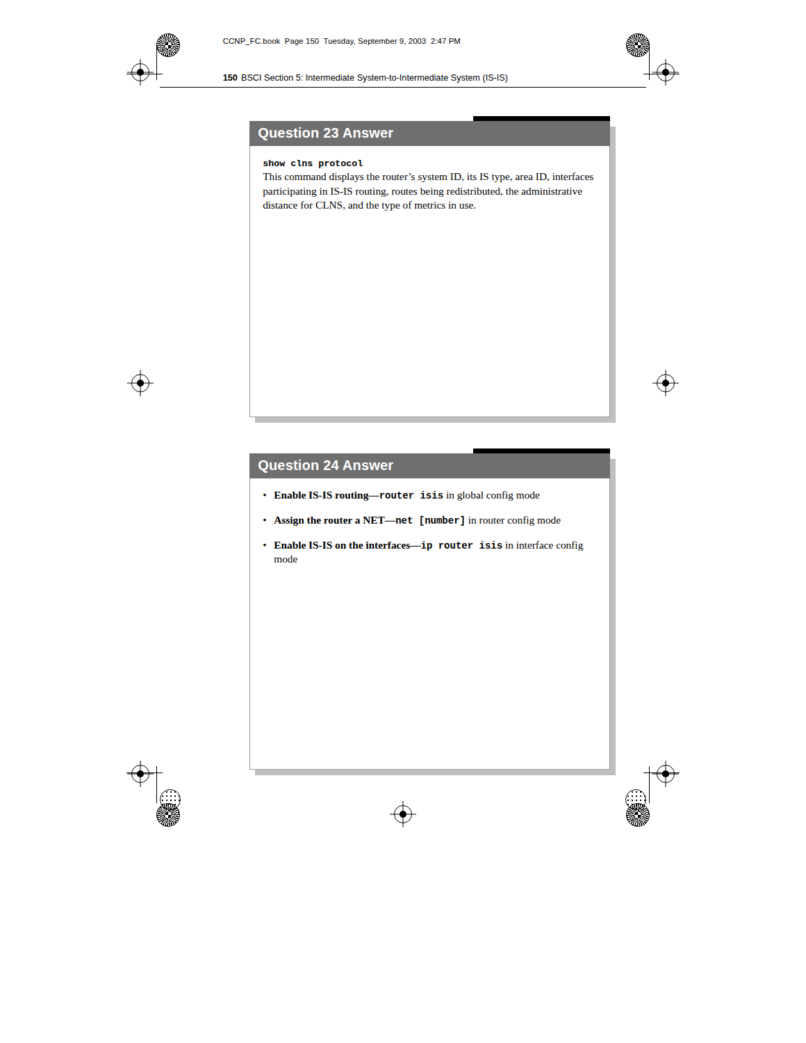CCNP_FC.book Page 150 Tuesday, September 9, 2003 2:47 PM
150 BSCI Section 5: Intermediate System-to-Intermediate System (IS-IS)
Question 23 Answer
show clns protocol
This command displays the router’s system ID, its IS type, area ID, interfaces participating in IS-IS routing, routes being redistributed, the administrative distance for CLNS, and the type of metrics in use.
Question 24 Answer
Enable IS-IS routing—router isis in global config mode
Assign the router a NET—net [number] in router config mode
Enable IS-IS on the interfaces—ip router isis in interface config mode